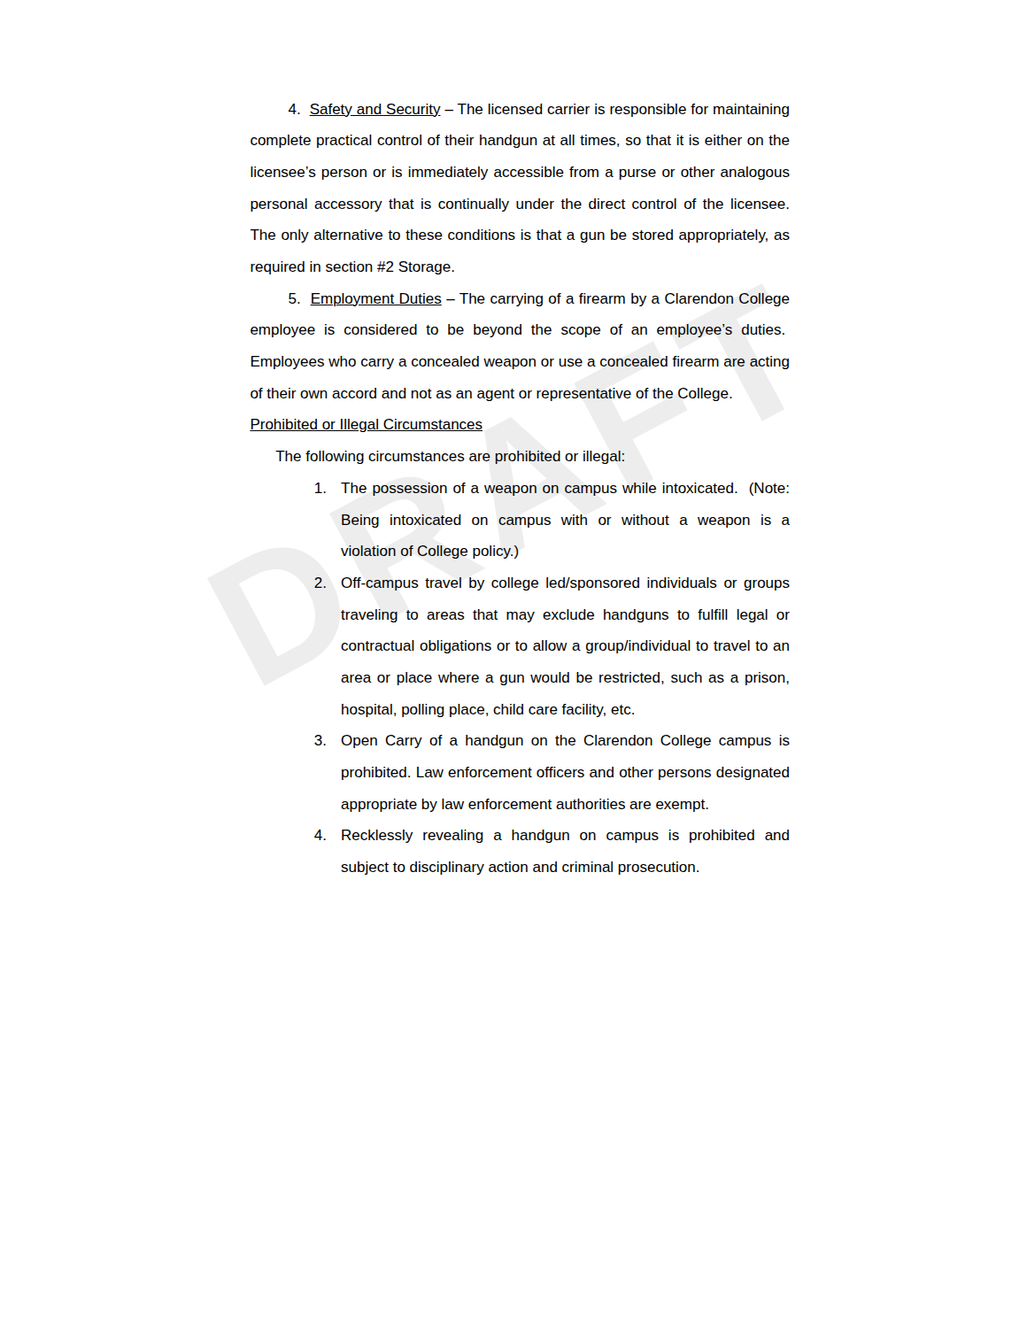DRAFT
4. Safety and Security – The licensed carrier is responsible for maintaining complete practical control of their handgun at all times, so that it is either on the licensee’s person or is immediately accessible from a purse or other analogous personal accessory that is continually under the direct control of the licensee. The only alternative to these conditions is that a gun be stored appropriately, as required in section #2 Storage.
5. Employment Duties – The carrying of a firearm by a Clarendon College employee is considered to be beyond the scope of an employee’s duties. Employees who carry a concealed weapon or use a concealed firearm are acting of their own accord and not as an agent or representative of the College.
Prohibited or Illegal Circumstances
The following circumstances are prohibited or illegal:
The possession of a weapon on campus while intoxicated. (Note: Being intoxicated on campus with or without a weapon is a violation of College policy.)
Off-campus travel by college led/sponsored individuals or groups traveling to areas that may exclude handguns to fulfill legal or contractual obligations or to allow a group/individual to travel to an area or place where a gun would be restricted, such as a prison, hospital, polling place, child care facility, etc.
Open Carry of a handgun on the Clarendon College campus is prohibited. Law enforcement officers and other persons designated appropriate by law enforcement authorities are exempt.
Recklessly revealing a handgun on campus is prohibited and subject to disciplinary action and criminal prosecution.